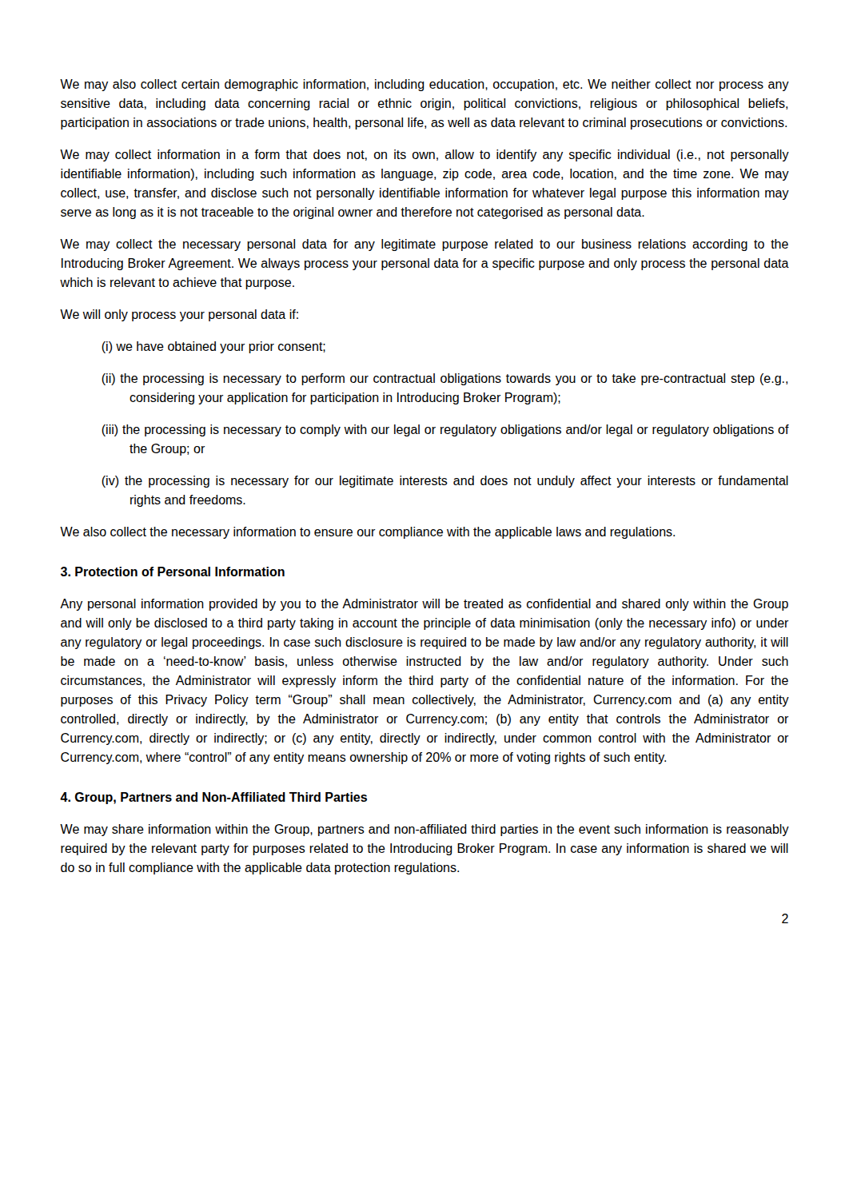We may also collect certain demographic information, including education, occupation, etc. We neither collect nor process any sensitive data, including data concerning racial or ethnic origin, political convictions, religious or philosophical beliefs, participation in associations or trade unions, health, personal life, as well as data relevant to criminal prosecutions or convictions.
We may collect information in a form that does not, on its own, allow to identify any specific individual (i.e., not personally identifiable information), including such information as language, zip code, area code, location, and the time zone. We may collect, use, transfer, and disclose such not personally identifiable information for whatever legal purpose this information may serve as long as it is not traceable to the original owner and therefore not categorised as personal data.
We may collect the necessary personal data for any legitimate purpose related to our business relations according to the Introducing Broker Agreement. We always process your personal data for a specific purpose and only process the personal data which is relevant to achieve that purpose.
We will only process your personal data if:
(i) we have obtained your prior consent;
(ii) the processing is necessary to perform our contractual obligations towards you or to take pre-contractual step (e.g., considering your application for participation in Introducing Broker Program);
(iii) the processing is necessary to comply with our legal or regulatory obligations and/or legal or regulatory obligations of the Group; or
(iv) the processing is necessary for our legitimate interests and does not unduly affect your interests or fundamental rights and freedoms.
We also collect the necessary information to ensure our compliance with the applicable laws and regulations.
3. Protection of Personal Information
Any personal information provided by you to the Administrator will be treated as confidential and shared only within the Group and will only be disclosed to a third party taking in account the principle of data minimisation (only the necessary info) or under any regulatory or legal proceedings. In case such disclosure is required to be made by law and/or any regulatory authority, it will be made on a ‘need-to-know’ basis, unless otherwise instructed by the law and/or regulatory authority. Under such circumstances, the Administrator will expressly inform the third party of the confidential nature of the information. For the purposes of this Privacy Policy term “Group” shall mean collectively, the Administrator, Currency.com and (a) any entity controlled, directly or indirectly, by the Administrator or Currency.com; (b) any entity that controls the Administrator or Currency.com, directly or indirectly; or (c) any entity, directly or indirectly, under common control with the Administrator or Currency.com, where “control” of any entity means ownership of 20% or more of voting rights of such entity.
4. Group, Partners and Non-Affiliated Third Parties
We may share information within the Group, partners and non-affiliated third parties in the event such information is reasonably required by the relevant party for purposes related to the Introducing Broker Program. In case any information is shared we will do so in full compliance with the applicable data protection regulations.
2